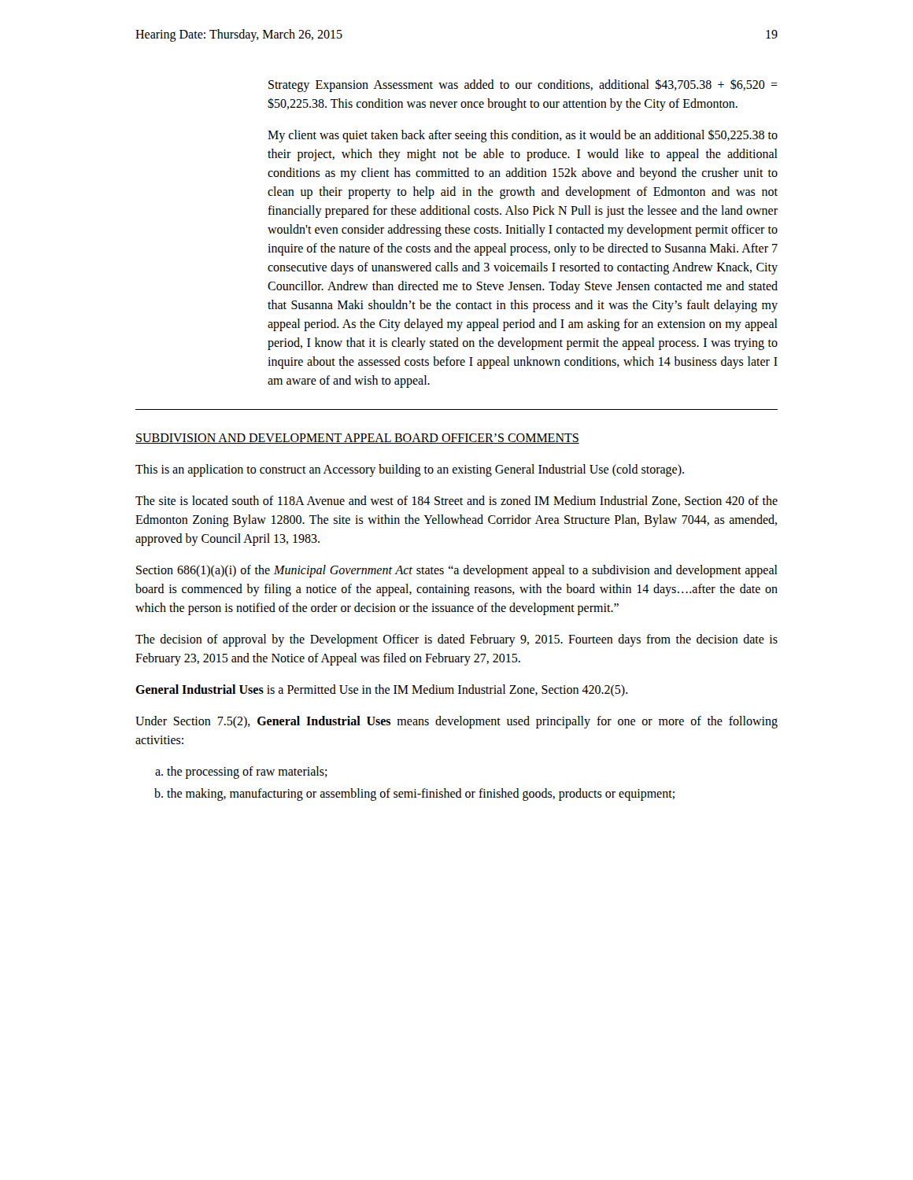Hearing Date: Thursday, March 26, 2015
19
Strategy Expansion Assessment was added to our conditions, additional $43,705.38 + $6,520 = $50,225.38. This condition was never once brought to our attention by the City of Edmonton.
My client was quiet taken back after seeing this condition, as it would be an additional $50,225.38 to their project, which they might not be able to produce. I would like to appeal the additional conditions as my client has committed to an addition 152k above and beyond the crusher unit to clean up their property to help aid in the growth and development of Edmonton and was not financially prepared for these additional costs. Also Pick N Pull is just the lessee and the land owner wouldn't even consider addressing these costs. Initially I contacted my development permit officer to inquire of the nature of the costs and the appeal process, only to be directed to Susanna Maki. After 7 consecutive days of unanswered calls and 3 voicemails I resorted to contacting Andrew Knack, City Councillor. Andrew than directed me to Steve Jensen. Today Steve Jensen contacted me and stated that Susanna Maki shouldn’t be the contact in this process and it was the City’s fault delaying my appeal period. As the City delayed my appeal period and I am asking for an extension on my appeal period, I know that it is clearly stated on the development permit the appeal process. I was trying to inquire about the assessed costs before I appeal unknown conditions, which 14 business days later I am aware of and wish to appeal.
SUBDIVISION AND DEVELOPMENT APPEAL BOARD OFFICER’S COMMENTS
This is an application to construct an Accessory building to an existing General Industrial Use (cold storage).
The site is located south of 118A Avenue and west of 184 Street and is zoned IM Medium Industrial Zone, Section 420 of the Edmonton Zoning Bylaw 12800. The site is within the Yellowhead Corridor Area Structure Plan, Bylaw 7044, as amended, approved by Council April 13, 1983.
Section 686(1)(a)(i) of the Municipal Government Act states “a development appeal to a subdivision and development appeal board is commenced by filing a notice of the appeal, containing reasons, with the board within 14 days….after the date on which the person is notified of the order or decision or the issuance of the development permit.”
The decision of approval by the Development Officer is dated February 9, 2015. Fourteen days from the decision date is February 23, 2015 and the Notice of Appeal was filed on February 27, 2015.
General Industrial Uses is a Permitted Use in the IM Medium Industrial Zone, Section 420.2(5).
Under Section 7.5(2), General Industrial Uses means development used principally for one or more of the following activities:
the processing of raw materials;
the making, manufacturing or assembling of semi-finished or finished goods, products or equipment;